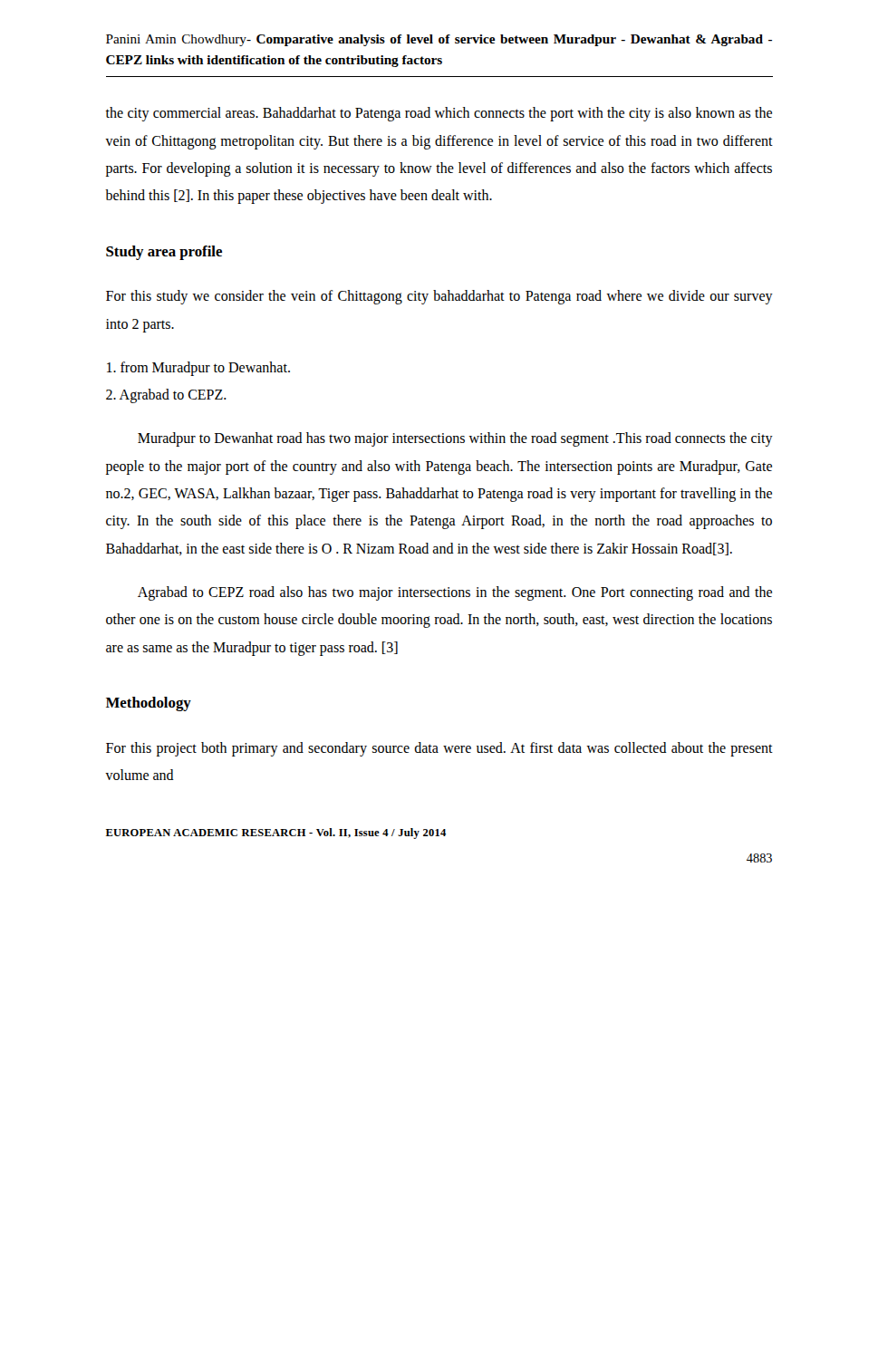Panini Amin Chowdhury- Comparative analysis of level of service between Muradpur - Dewanhat & Agrabad - CEPZ links with identification of the contributing factors
the city commercial areas. Bahaddarhat to Patenga road which connects the port with the city is also known as the vein of Chittagong metropolitan city. But there is a big difference in level of service of this road in two different parts. For developing a solution it is necessary to know the level of differences and also the factors which affects behind this [2]. In this paper these objectives have been dealt with.
Study area profile
For this study we consider the vein of Chittagong city bahaddarhat to Patenga road where we divide our survey into 2 parts.
1. from Muradpur to Dewanhat.
2. Agrabad to CEPZ.
Muradpur to Dewanhat road has two major intersections within the road segment .This road connects the city people to the major port of the country and also with Patenga beach. The intersection points are Muradpur, Gate no.2, GEC, WASA, Lalkhan bazaar, Tiger pass. Bahaddarhat to Patenga road is very important for travelling in the city. In the south side of this place there is the Patenga Airport Road, in the north the road approaches to Bahaddarhat, in the east side there is O . R Nizam Road and in the west side there is Zakir Hossain Road[3].
Agrabad to CEPZ road also has two major intersections in the segment. One Port connecting road and the other one is on the custom house circle double mooring road. In the north, south, east, west direction the locations are as same as the Muradpur to tiger pass road. [3]
Methodology
For this project both primary and secondary source data were used. At first data was collected about the present volume and
EUROPEAN ACADEMIC RESEARCH - Vol. II, Issue 4 / July 2014
4883